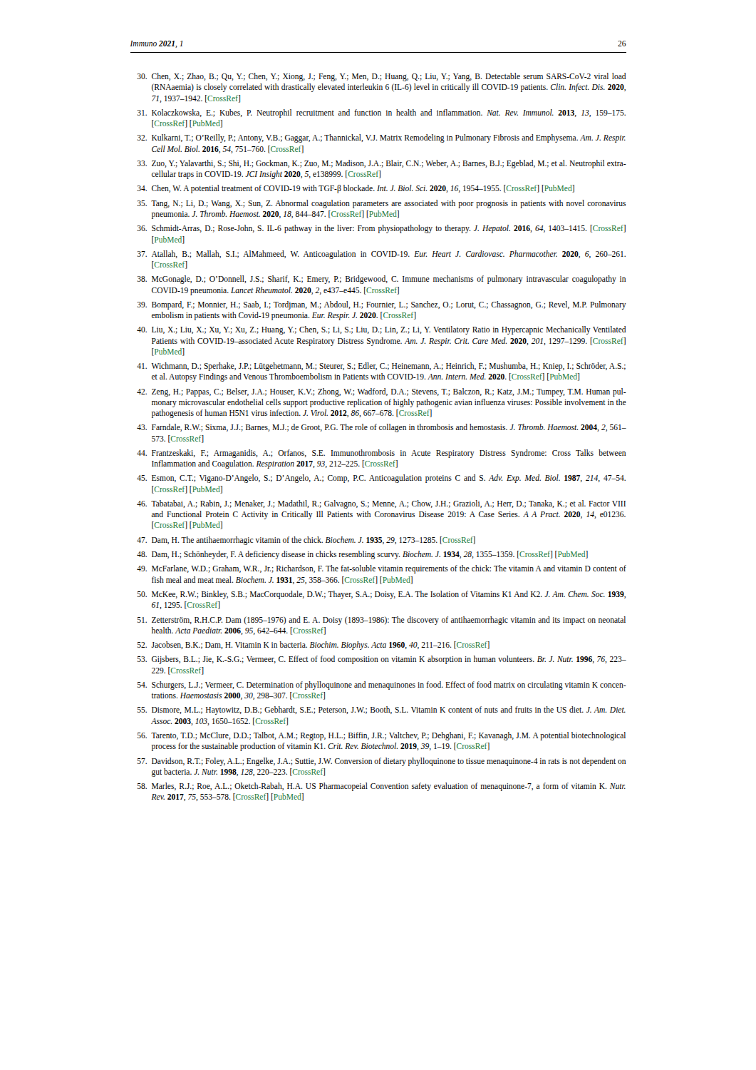Immuno 2021, 1 26
Chen, X.; Zhao, B.; Qu, Y.; Chen, Y.; Xiong, J.; Feng, Y.; Men, D.; Huang, Q.; Liu, Y.; Yang, B. Detectable serum SARS-CoV-2 viral load (RNAaemia) is closely correlated with drastically elevated interleukin 6 (IL-6) level in critically ill COVID-19 patients. Clin. Infect. Dis. 2020, 71, 1937–1942. [CrossRef]
Kolaczkowska, E.; Kubes, P. Neutrophil recruitment and function in health and inflammation. Nat. Rev. Immunol. 2013, 13, 159–175. [CrossRef] [PubMed]
Kulkarni, T.; O’Reilly, P.; Antony, V.B.; Gaggar, A.; Thannickal, V.J. Matrix Remodeling in Pulmonary Fibrosis and Emphysema. Am. J. Respir. Cell Mol. Biol. 2016, 54, 751–760. [CrossRef]
Zuo, Y.; Yalavarthi, S.; Shi, H.; Gockman, K.; Zuo, M.; Madison, J.A.; Blair, C.N.; Weber, A.; Barnes, B.J.; Egeblad, M.; et al. Neutrophil extracellular traps in COVID-19. JCI Insight 2020, 5, e138999. [CrossRef]
Chen, W. A potential treatment of COVID-19 with TGF-β blockade. Int. J. Biol. Sci. 2020, 16, 1954–1955. [CrossRef] [PubMed]
Tang, N.; Li, D.; Wang, X.; Sun, Z. Abnormal coagulation parameters are associated with poor prognosis in patients with novel coronavirus pneumonia. J. Thromb. Haemost. 2020, 18, 844–847. [CrossRef] [PubMed]
Schmidt-Arras, D.; Rose-John, S. IL-6 pathway in the liver: From physiopathology to therapy. J. Hepatol. 2016, 64, 1403–1415. [CrossRef] [PubMed]
Atallah, B.; Mallah, S.I.; AlMahmeed, W. Anticoagulation in COVID-19. Eur. Heart J. Cardiovasc. Pharmacother. 2020, 6, 260–261. [CrossRef]
McGonagle, D.; O’Donnell, J.S.; Sharif, K.; Emery, P.; Bridgewood, C. Immune mechanisms of pulmonary intravascular coagulopathy in COVID-19 pneumonia. Lancet Rheumatol. 2020, 2, e437–e445. [CrossRef]
Bompard, F.; Monnier, H.; Saab, I.; Tordjman, M.; Abdoul, H.; Fournier, L.; Sanchez, O.; Lorut, C.; Chassagnon, G.; Revel, M.P. Pulmonary embolism in patients with Covid-19 pneumonia. Eur. Respir. J. 2020. [CrossRef]
Liu, X.; Liu, X.; Xu, Y.; Xu, Z.; Huang, Y.; Chen, S.; Li, S.; Liu, D.; Lin, Z.; Li, Y. Ventilatory Ratio in Hypercapnic Mechanically Ventilated Patients with COVID-19–associated Acute Respiratory Distress Syndrome. Am. J. Respir. Crit. Care Med. 2020, 201, 1297–1299. [CrossRef] [PubMed]
Wichmann, D.; Sperhake, J.P.; Lütgehetmann, M.; Steurer, S.; Edler, C.; Heinemann, A.; Heinrich, F.; Mushumba, H.; Kniep, I.; Schröder, A.S.; et al. Autopsy Findings and Venous Thromboembolism in Patients with COVID-19. Ann. Intern. Med. 2020. [CrossRef] [PubMed]
Zeng, H.; Pappas, C.; Belser, J.A.; Houser, K.V.; Zhong, W.; Wadford, D.A.; Stevens, T.; Balczon, R.; Katz, J.M.; Tumpey, T.M. Human pulmonary microvascular endothelial cells support productive replication of highly pathogenic avian influenza viruses: Possible involvement in the pathogenesis of human H5N1 virus infection. J. Virol. 2012, 86, 667–678. [CrossRef]
Farndale, R.W.; Sixma, J.J.; Barnes, M.J.; de Groot, P.G. The role of collagen in thrombosis and hemostasis. J. Thromb. Haemost. 2004, 2, 561–573. [CrossRef]
Frantzeskaki, F.; Armaganidis, A.; Orfanos, S.E. Immunothrombosis in Acute Respiratory Distress Syndrome: Cross Talks between Inflammation and Coagulation. Respiration 2017, 93, 212–225. [CrossRef]
Esmon, C.T.; Vigano-D’Angelo, S.; D’Angelo, A.; Comp, P.C. Anticoagulation proteins C and S. Adv. Exp. Med. Biol. 1987, 214, 47–54. [CrossRef] [PubMed]
Tabatabai, A.; Rabin, J.; Menaker, J.; Madathil, R.; Galvagno, S.; Menne, A.; Chow, J.H.; Grazioli, A.; Herr, D.; Tanaka, K.; et al. Factor VIII and Functional Protein C Activity in Critically Ill Patients with Coronavirus Disease 2019: A Case Series. A A Pract. 2020, 14, e01236. [CrossRef] [PubMed]
Dam, H. The antihaemorrhagic vitamin of the chick. Biochem. J. 1935, 29, 1273–1285. [CrossRef]
Dam, H.; Schönheyder, F. A deficiency disease in chicks resembling scurvy. Biochem. J. 1934, 28, 1355–1359. [CrossRef] [PubMed]
McFarlane, W.D.; Graham, W.R., Jr.; Richardson, F. The fat-soluble vitamin requirements of the chick: The vitamin A and vitamin D content of fish meal and meat meal. Biochem. J. 1931, 25, 358–366. [CrossRef] [PubMed]
McKee, R.W.; Binkley, S.B.; MacCorquodale, D.W.; Thayer, S.A.; Doisy, E.A. The Isolation of Vitamins K1 And K2. J. Am. Chem. Soc. 1939, 61, 1295. [CrossRef]
Zetterström, R.H.C.P. Dam (1895–1976) and E. A. Doisy (1893–1986): The discovery of antihaemorrhagic vitamin and its impact on neonatal health. Acta Paediatr. 2006, 95, 642–644. [CrossRef]
Jacobsen, B.K.; Dam, H. Vitamin K in bacteria. Biochim. Biophys. Acta 1960, 40, 211–216. [CrossRef]
Gijsbers, B.L.; Jie, K.-S.G.; Vermeer, C. Effect of food composition on vitamin K absorption in human volunteers. Br. J. Nutr. 1996, 76, 223–229. [CrossRef]
Schurgers, L.J.; Vermeer, C. Determination of phylloquinone and menaquinones in food. Effect of food matrix on circulating vitamin K concentrations. Haemostasis 2000, 30, 298–307. [CrossRef]
Dismore, M.L.; Haytowitz, D.B.; Gebhardt, S.E.; Peterson, J.W.; Booth, S.L. Vitamin K content of nuts and fruits in the US diet. J. Am. Diet. Assoc. 2003, 103, 1650–1652. [CrossRef]
Tarento, T.D.; McClure, D.D.; Talbot, A.M.; Regtop, H.L.; Biffin, J.R.; Valtchev, P.; Dehghani, F.; Kavanagh, J.M. A potential biotechnological process for the sustainable production of vitamin K1. Crit. Rev. Biotechnol. 2019, 39, 1–19. [CrossRef]
Davidson, R.T.; Foley, A.L.; Engelke, J.A.; Suttie, J.W. Conversion of dietary phylloquinone to tissue menaquinone-4 in rats is not dependent on gut bacteria. J. Nutr. 1998, 128, 220–223. [CrossRef]
Marles, R.J.; Roe, A.L.; Oketch-Rabah, H.A. US Pharmacopeial Convention safety evaluation of menaquinone-7, a form of vitamin K. Nutr. Rev. 2017, 75, 553–578. [CrossRef] [PubMed]